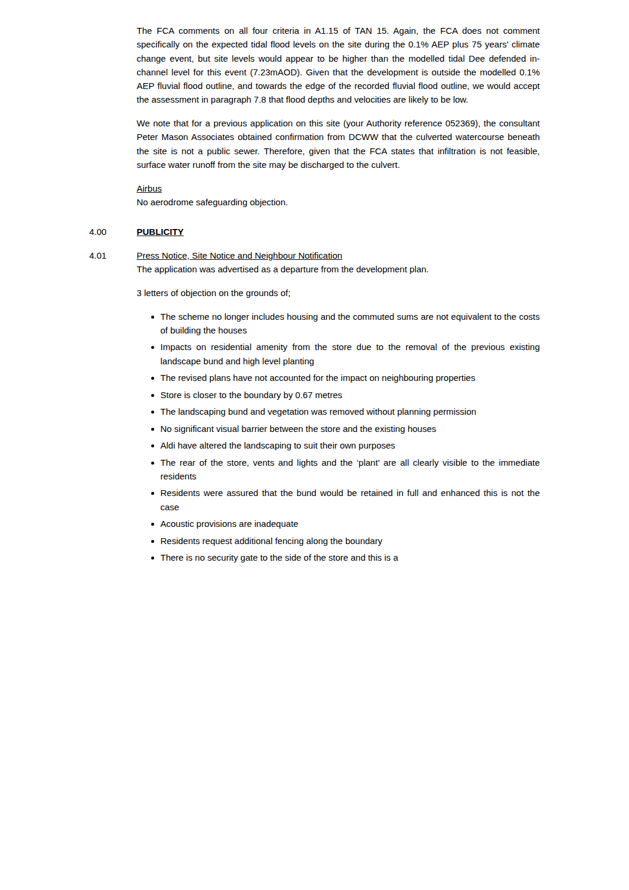The FCA comments on all four criteria in A1.15 of TAN 15. Again, the FCA does not comment specifically on the expected tidal flood levels on the site during the 0.1% AEP plus 75 years' climate change event, but site levels would appear to be higher than the modelled tidal Dee defended in-channel level for this event (7.23mAOD). Given that the development is outside the modelled 0.1% AEP fluvial flood outline, and towards the edge of the recorded fluvial flood outline, we would accept the assessment in paragraph 7.8 that flood depths and velocities are likely to be low.
We note that for a previous application on this site (your Authority reference 052369), the consultant Peter Mason Associates obtained confirmation from DCWW that the culverted watercourse beneath the site is not a public sewer. Therefore, given that the FCA states that infiltration is not feasible, surface water runoff from the site may be discharged to the culvert.
Airbus
No aerodrome safeguarding objection.
4.00
PUBLICITY
4.01
Press Notice, Site Notice and Neighbour Notification
The application was advertised as a departure from the development plan.
3 letters of objection on the grounds of;
The scheme no longer includes housing and the commuted sums are not equivalent to the costs of building the houses
Impacts on residential amenity from the store due to the removal of the previous existing landscape bund and high level planting
The revised plans have not accounted for the impact on neighbouring properties
Store is closer to the boundary by 0.67 metres
The landscaping bund and vegetation was removed without planning permission
No significant visual barrier between the store and the existing houses
Aldi have altered the landscaping to suit their own purposes
The rear of the store, vents and lights and the ‘plant’ are all clearly visible to the immediate residents
Residents were assured that the bund would be retained in full and enhanced this is not the case
Acoustic provisions are inadequate
Residents request additional fencing along the boundary
There is no security gate to the side of the store and this is a